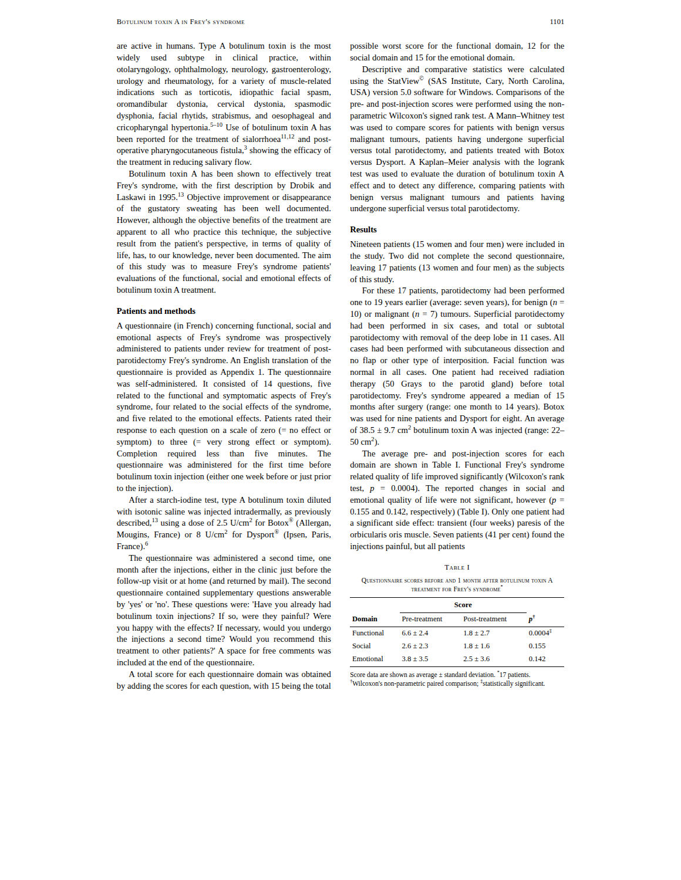Botulinum toxin A in Frey's syndrome 1101
are active in humans. Type A botulinum toxin is the most widely used subtype in clinical practice, within otolaryngology, ophthalmology, neurology, gastroenterology, urology and rheumatology, for a variety of muscle-related indications such as torticotis, idiopathic facial spasm, oromandibular dystonia, cervical dystonia, spasmodic dysphonia, facial rhytids, strabismus, and oesophageal and cricopharyngal hypertonia.5–10 Use of botulinum toxin A has been reported for the treatment of sialorrhoea11,12 and post-operative pharyngocutaneous fistula,3 showing the efficacy of the treatment in reducing salivary flow.
Botulinum toxin A has been shown to effectively treat Frey's syndrome, with the first description by Drobik and Laskawi in 1995.13 Objective improvement or disappearance of the gustatory sweating has been well documented. However, although the objective benefits of the treatment are apparent to all who practice this technique, the subjective result from the patient's perspective, in terms of quality of life, has, to our knowledge, never been documented. The aim of this study was to measure Frey's syndrome patients' evaluations of the functional, social and emotional effects of botulinum toxin A treatment.
Patients and methods
A questionnaire (in French) concerning functional, social and emotional aspects of Frey's syndrome was prospectively administered to patients under review for treatment of post-parotidectomy Frey's syndrome. An English translation of the questionnaire is provided as Appendix 1. The questionnaire was self-administered. It consisted of 14 questions, five related to the functional and symptomatic aspects of Frey's syndrome, four related to the social effects of the syndrome, and five related to the emotional effects. Patients rated their response to each question on a scale of zero (= no effect or symptom) to three (= very strong effect or symptom). Completion required less than five minutes. The questionnaire was administered for the first time before botulinum toxin injection (either one week before or just prior to the injection).
After a starch-iodine test, type A botulinum toxin diluted with isotonic saline was injected intradermally, as previously described,13 using a dose of 2.5 U/cm2 for Botox® (Allergan, Mougins, France) or 8 U/cm2 for Dysport® (Ipsen, Paris, France).6
The questionnaire was administered a second time, one month after the injections, either in the clinic just before the follow-up visit or at home (and returned by mail). The second questionnaire contained supplementary questions answerable by 'yes' or 'no'. These questions were: 'Have you already had botulinum toxin injections? If so, were they painful? Were you happy with the effects? If necessary, would you undergo the injections a second time? Would you recommend this treatment to other patients?' A space for free comments was included at the end of the questionnaire.
A total score for each questionnaire domain was obtained by adding the scores for each question, with 15 being the total possible worst score for the functional domain, 12 for the social domain and 15 for the emotional domain.
Descriptive and comparative statistics were calculated using the StatView© (SAS Institute, Cary, North Carolina, USA) version 5.0 software for Windows. Comparisons of the pre- and post-injection scores were performed using the non-parametric Wilcoxon's signed rank test. A Mann–Whitney test was used to compare scores for patients with benign versus malignant tumours, patients having undergone superficial versus total parotidectomy, and patients treated with Botox versus Dysport. A Kaplan–Meier analysis with the logrank test was used to evaluate the duration of botulinum toxin A effect and to detect any difference, comparing patients with benign versus malignant tumours and patients having undergone superficial versus total parotidectomy.
Results
Nineteen patients (15 women and four men) were included in the study. Two did not complete the second questionnaire, leaving 17 patients (13 women and four men) as the subjects of this study.
For these 17 patients, parotidectomy had been performed one to 19 years earlier (average: seven years), for benign (n = 10) or malignant (n = 7) tumours. Superficial parotidectomy had been performed in six cases, and total or subtotal parotidectomy with removal of the deep lobe in 11 cases. All cases had been performed with subcutaneous dissection and no flap or other type of interposition. Facial function was normal in all cases. One patient had received radiation therapy (50 Grays to the parotid gland) before total parotidectomy. Frey's syndrome appeared a median of 15 months after surgery (range: one month to 14 years). Botox was used for nine patients and Dysport for eight. An average of 38.5 ± 9.7 cm2 botulinum toxin A was injected (range: 22–50 cm2).
The average pre- and post-injection scores for each domain are shown in Table I. Functional Frey's syndrome related quality of life improved significantly (Wilcoxon's rank test, p = 0.0004). The reported changes in social and emotional quality of life were not significant, however (p = 0.155 and 0.142, respectively) (Table I). Only one patient had a significant side effect: transient (four weeks) paresis of the orbicularis oris muscle. Seven patients (41 per cent) found the injections painful, but all patients
Table I Questionnaire scores before and 1 month after botulinum toxin A treatment for Frey's syndrome*
| Domain | Score | p † |
| --- | --- | --- |
| Pre-treatment | Post-treatment |
| Functional | 6.6 ± 2.4 | 1.8 ± 2.7 | 0.0004 ‡ |
| Social | 2.6 ± 2.3 | 1.8 ± 1.6 | 0.155 |
| Emotional | 3.8 ± 3.5 | 2.5 ± 3.6 | 0.142 |
Score data are shown as average ± standard deviation. *17 patients. †Wilcoxon's non-parametric paired comparison; ‡statistically significant.